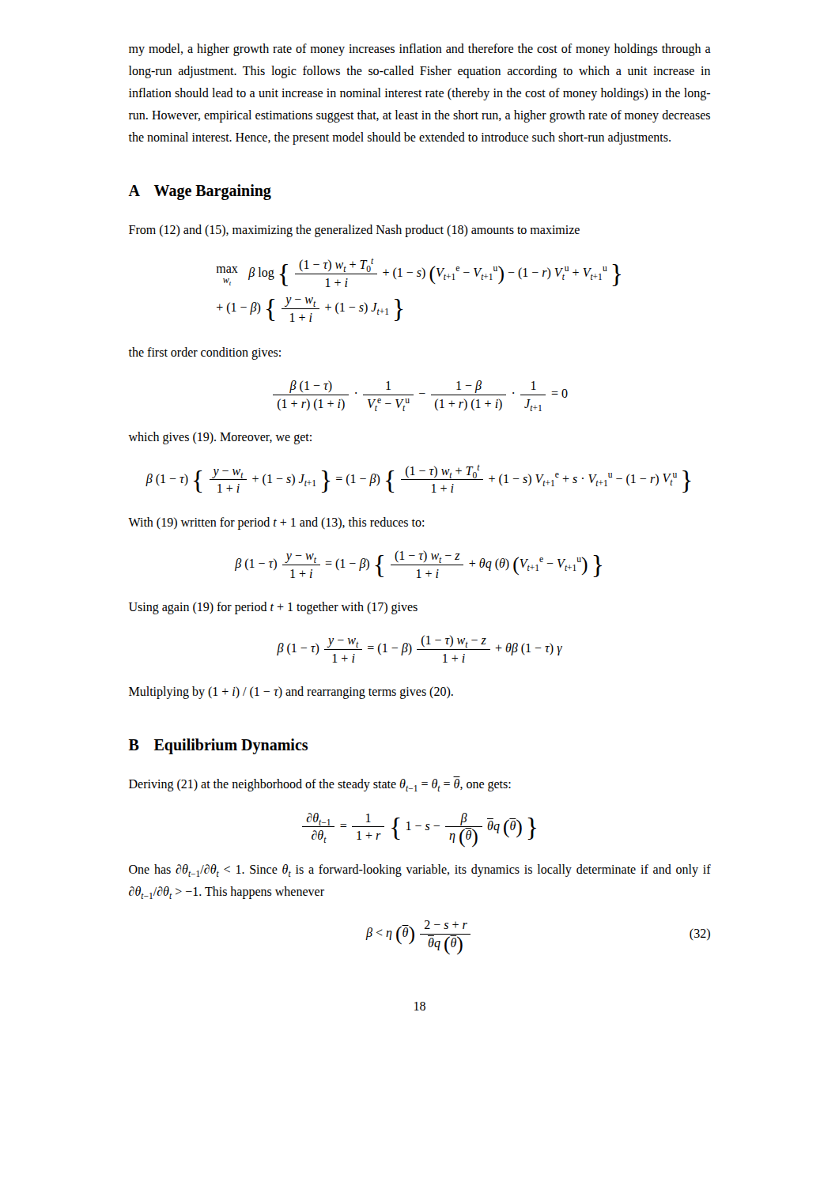my model, a higher growth rate of money increases inflation and therefore the cost of money holdings through a long-run adjustment. This logic follows the so-called Fisher equation according to which a unit increase in inflation should lead to a unit increase in nominal interest rate (thereby in the cost of money holdings) in the long-run. However, empirical estimations suggest that, at least in the short run, a higher growth rate of money decreases the nominal interest. Hence, the present model should be extended to introduce such short-run adjustments.
AWage Bargaining
From (12) and (15), maximizing the generalized Nash product (18) amounts to maximize
max wt β log { (1 − τ) wt + T0t 1 + i + (1 − s) (Vt+1e − Vt+1u) − (1 − r) Vtu + Vt+1u }
+ (1 − β) { y − wt 1 + i + (1 − s) Jt+1 }
the first order condition gives:
β (1 − τ)(1 + r) (1 + i) · 1 Vte − Vtu − 1 − β(1 + r) (1 + i) · 1 Jt+1 = 0
which gives (19). Moreover, we get:
β (1 − τ) { y − wt 1 + i + (1 − s) Jt+1 } = (1 − β) { (1 − τ) wt + T0t 1 + i + (1 − s) Vt+1e + s · Vt+1u − (1 − r) Vtu }
With (19) written for period t + 1 and (13), this reduces to:
β (1 − τ) y − wt 1 + i = (1 − β) { (1 − τ) wt − z 1 + i + θq (θ) (Vt+1e − Vt+1u) }
Using again (19) for period t + 1 together with (17) gives
β (1 − τ) y − wt 1 + i = (1 − β) (1 − τ) wt − z 1 + i + θβ (1 − τ) γ
Multiplying by (1 + i) / (1 − τ) and rearranging terms gives (20).
BEquilibrium Dynamics
Deriving (21) at the neighborhood of the steady state θt−1 = θt = θ, one gets:
∂θt−1∂θt = 11 + r { 1 − s − βη (θ) θq (θ) }
One has ∂θt−1/∂θt < 1. Since θt is a forward-looking variable, its dynamics is locally determinate if and only if ∂θt−1/∂θt > −1. This happens whenever
β < η (θ) 2 − s + r θq (θ) (32)
18